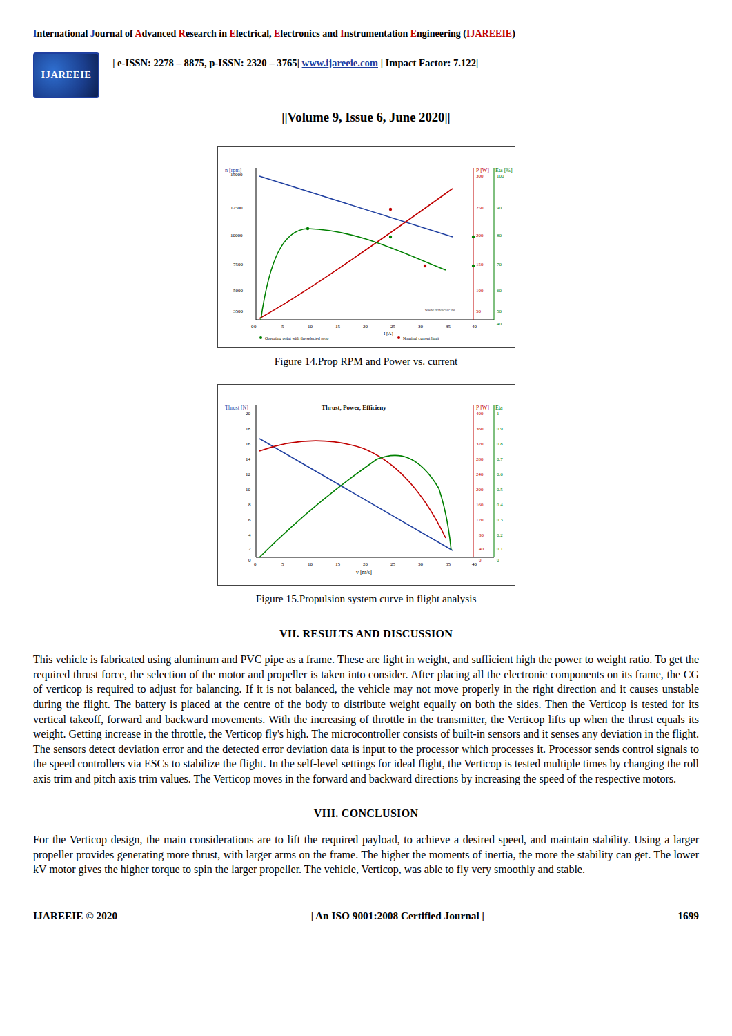International Journal of Advanced Research in Electrical, Electronics and Instrumentation Engineering (IJAREEIE)
IJAREEIE
| e-ISSN: 2278 – 8875, p-ISSN: 2320 – 3765| www.ijareeie.com | Impact Factor: 7.122|
||Volume 9, Issue 6, June 2020||
n [rpm] 15000 12500 10000 7500 5000 3500 0 P [W] Eta [%] 300 100 250 90 200 80 150 70 100 60 50 50 40 0 5 10 15 20 25 30 35 40 I [A] www.drivecalc.de Operating point with the selected prop Nominal current limit
Figure 14.Prop RPM and Power vs. current
Thrust [N] Thrust, Power, Efficieny P [W] Eta 20 18 16 14 12 10 8 6 4 2 0 400 360 320 280 240 200 160 120 80 40 0 1 0.9 0.8 0.7 0.6 0.5 0.4 0.3 0.2 0.1 0 0 5 10 15 20 25 30 35 40 v [m/s]
Figure 15.Propulsion system curve in flight analysis
VII. RESULTS AND DISCUSSION
This vehicle is fabricated using aluminum and PVC pipe as a frame. These are light in weight, and sufficient high the power to weight ratio. To get the required thrust force, the selection of the motor and propeller is taken into consider. After placing all the electronic components on its frame, the CG of verticop is required to adjust for balancing. If it is not balanced, the vehicle may not move properly in the right direction and it causes unstable during the flight. The battery is placed at the centre of the body to distribute weight equally on both the sides. Then the Verticop is tested for its vertical takeoff, forward and backward movements. With the increasing of throttle in the transmitter, the Verticop lifts up when the thrust equals its weight. Getting increase in the throttle, the Verticop fly's high. The microcontroller consists of built-in sensors and it senses any deviation in the flight. The sensors detect deviation error and the detected error deviation data is input to the processor which processes it. Processor sends control signals to the speed controllers via ESCs to stabilize the flight. In the self-level settings for ideal flight, the Verticop is tested multiple times by changing the roll axis trim and pitch axis trim values. The Verticop moves in the forward and backward directions by increasing the speed of the respective motors.
VIII. CONCLUSION
For the Verticop design, the main considerations are to lift the required payload, to achieve a desired speed, and maintain stability. Using a larger propeller provides generating more thrust, with larger arms on the frame. The higher the moments of inertia, the more the stability can get. The lower kV motor gives the higher torque to spin the larger propeller. The vehicle, Verticop, was able to fly very smoothly and stable.
IJAREEIE © 2020
| An ISO 9001:2008 Certified Journal |
1699